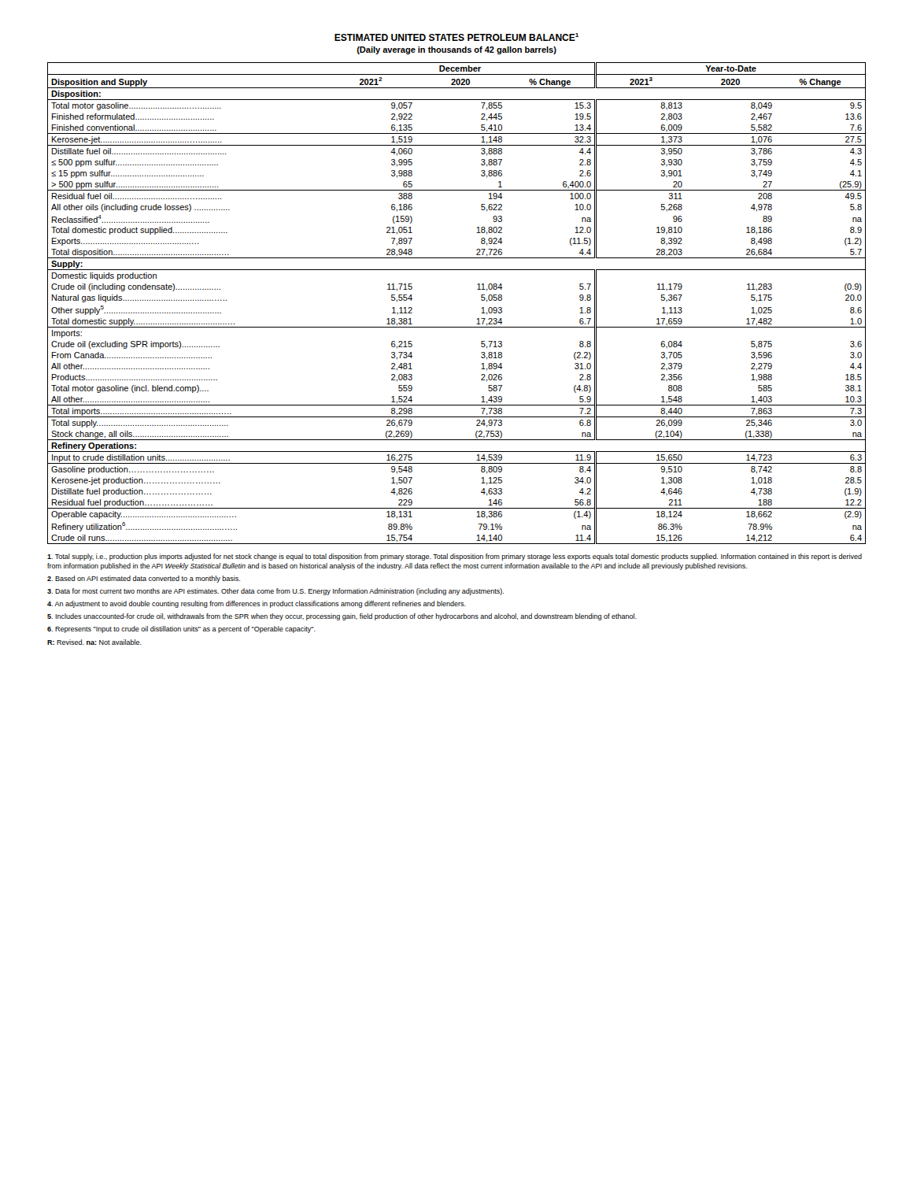ESTIMATED UNITED STATES PETROLEUM BALANCE1
(Daily average in thousands of 42 gallon barrels)
| | December | Year-to-Date |
| --- | --- | --- |
| Disposition and Supply | 2021 2 | 2020 | % Change | 2021 3 | 2020 | % Change |
| Disposition: |
| Total motor gasoline.........................….......... | 9,057 | 7,855 | 15.3 | 8,813 | 8,049 | 9.5 |
| Finished reformulated................................. | 2,922 | 2,445 | 19.5 | 2,803 | 2,467 | 13.6 |
| Finished conventional.................................. | 6,135 | 5,410 | 13.4 | 6,009 | 5,582 | 7.6 |
| Kerosene-jet.....................................….......... | 1,519 | 1,148 | 32.3 | 1,373 | 1,076 | 27.5 |
| Distillate fuel oil................................................ | 4,060 | 3,888 | 4.4 | 3,950 | 3,786 | 4.3 |
| ≤ 500 ppm sulfur........................................... | 3,995 | 3,887 | 2.8 | 3,930 | 3,759 | 4.5 |
| ≤ 15 ppm sulfur....................................... | 3,988 | 3,886 | 2.6 | 3,901 | 3,749 | 4.1 |
| > 500 ppm sulfur........................................... | 65 | 1 | 6,400.0 | 20 | 27 | (25.9) |
| Residual fuel oil................................….......... | 388 | 194 | 100.0 | 311 | 208 | 49.5 |
| All other oils (including crude losses) ............... | 6,186 | 5,622 | 10.0 | 5,268 | 4,978 | 5.8 |
| Reclassified 4 ............................................. | (159) | 93 | na | 96 | 89 | na |
| Total domestic product supplied....................... | 21,051 | 18,802 | 12.0 | 19,810 | 18,186 | 8.9 |
| Exports..............................................… | 7,897 | 8,924 | (11.5) | 8,392 | 8,498 | (1.2) |
| Total disposition.............................................… | 28,948 | 27,726 | 4.4 | 28,203 | 26,684 | 5.7 |
| Supply: |
| Domestic liquids production | | | | | | |
| Crude oil (including condensate)................... | 11,715 | 11,084 | 5.7 | 11,179 | 11,283 | (0.9) |
| Natural gas liquids......................................….. | 5,554 | 5,058 | 9.8 | 5,367 | 5,175 | 20.0 |
| Other supply 5 ................................................. | 1,112 | 1,093 | 1.8 | 1,113 | 1,025 | 8.6 |
| Total domestic supply.......................................… | 18,381 | 17,234 | 6.7 | 17,659 | 17,482 | 1.0 |
| Imports: | | | | | | |
| Crude oil (excluding SPR imports)................ | 6,215 | 5,713 | 8.8 | 6,084 | 5,875 | 3.6 |
| From Canada............................................. | 3,734 | 3,818 | (2.2) | 3,705 | 3,596 | 3.0 |
| All other..................................................... | 2,481 | 1,894 | 31.0 | 2,379 | 2,279 | 4.4 |
| Products....................................................... | 2,083 | 2,026 | 2.8 | 2,356 | 1,988 | 18.5 |
| Total motor gasoline (incl. blend.comp).... | 559 | 587 | (4.8) | 808 | 585 | 38.1 |
| All other..................................................... | 1,524 | 1,439 | 5.9 | 1,548 | 1,403 | 10.3 |
| Total imports.................................................….. | 8,298 | 7,738 | 7.2 | 8,440 | 7,863 | 7.3 |
| Total supply....................................................... | 26,679 | 24,973 | 6.8 | 26,099 | 25,346 | 3.0 |
| Stock change, all oils........................................ | (2,269) | (2,753) | na | (2,104) | (1,338) | na |
| Refinery Operations: |
| Input to crude distillation units........................... | 16,275 | 14,539 | 11.9 | 15,650 | 14,723 | 6.3 |
| Gasoline production………………………… | 9,548 | 8,809 | 8.4 | 9,510 | 8,742 | 8.8 |
| Kerosene-jet production……………………… | 1,507 | 1,125 | 34.0 | 1,308 | 1,018 | 28.5 |
| Distillate fuel production…………………… | 4,826 | 4,633 | 4.2 | 4,646 | 4,738 | (1.9) |
| Residual fuel production…………………… | 229 | 146 | 56.8 | 211 | 188 | 12.2 |
| Operable capacity.............................................… | 18,131 | 18,386 | (1.4) | 18,124 | 18,662 | (2.9) |
| Refinery utilization 6 .........................................….. | 89.8% | 79.1% | na | 86.3% | 78.9% | na |
| Crude oil runs..................................................... | 15,754 | 14,140 | 11.4 | 15,126 | 14,212 | 6.4 |
1. Total supply, i.e., production plus imports adjusted for net stock change is equal to total disposition from primary storage. Total disposition from primary storage less exports equals total domestic products supplied. Information contained in this report is derived from information published in the API Weekly Statistical Bulletin and is based on historical analysis of the industry. All data reflect the most current information available to the API and include all previously published revisions.
2. Based on API estimated data converted to a monthly basis.
3. Data for most current two months are API estimates. Other data come from U.S. Energy Information Administration (including any adjustments).
4. An adjustment to avoid double counting resulting from differences in product classifications among different refineries and blenders.
5. Includes unaccounted-for crude oil, withdrawals from the SPR when they occur, processing gain, field production of other hydrocarbons and alcohol, and downstream blending of ethanol.
6. Represents "Input to crude oil distillation units" as a percent of "Operable capacity".
R: Revised. na: Not available.